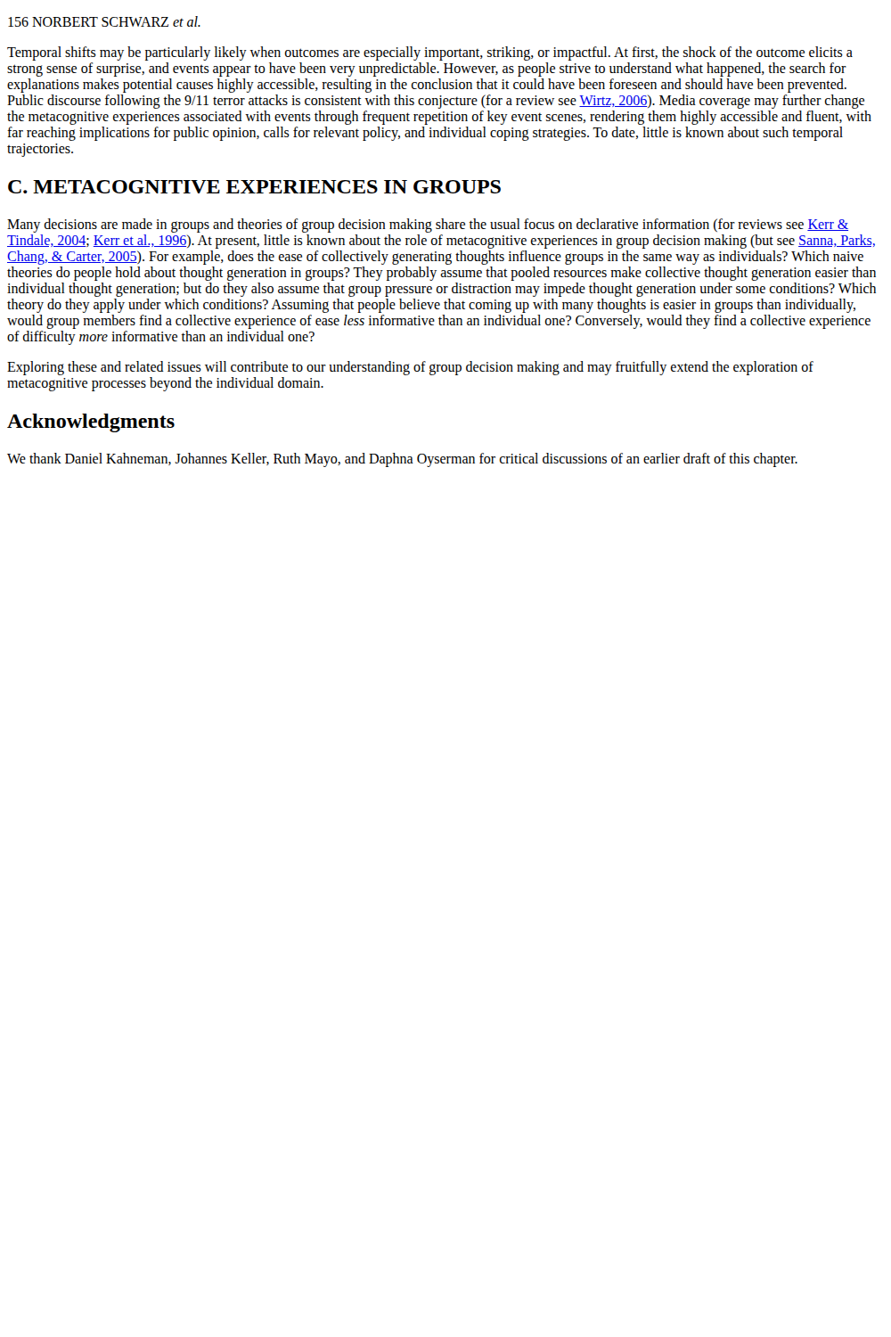156 NORBERT SCHWARZ et al.
Temporal shifts may be particularly likely when outcomes are especially important, striking, or impactful. At first, the shock of the outcome elicits a strong sense of surprise, and events appear to have been very unpredictable. However, as people strive to understand what happened, the search for explanations makes potential causes highly accessible, resulting in the conclusion that it could have been foreseen and should have been prevented. Public discourse following the 9/11 terror attacks is consistent with this conjecture (for a review see Wirtz, 2006). Media coverage may further change the metacognitive experiences associated with events through frequent repetition of key event scenes, rendering them highly accessible and fluent, with far reaching implications for public opinion, calls for relevant policy, and individual coping strategies. To date, little is known about such temporal trajectories.
C. METACOGNITIVE EXPERIENCES IN GROUPS
Many decisions are made in groups and theories of group decision making share the usual focus on declarative information (for reviews see Kerr & Tindale, 2004; Kerr et al., 1996). At present, little is known about the role of metacognitive experiences in group decision making (but see Sanna, Parks, Chang, & Carter, 2005). For example, does the ease of collectively generating thoughts influence groups in the same way as individuals? Which naive theories do people hold about thought generation in groups? They probably assume that pooled resources make collective thought generation easier than individual thought generation; but do they also assume that group pressure or distraction may impede thought generation under some conditions? Which theory do they apply under which conditions? Assuming that people believe that coming up with many thoughts is easier in groups than individually, would group members find a collective experience of ease less informative than an individual one? Conversely, would they find a collective experience of difficulty more informative than an individual one?
Exploring these and related issues will contribute to our understanding of group decision making and may fruitfully extend the exploration of metacognitive processes beyond the individual domain.
Acknowledgments
We thank Daniel Kahneman, Johannes Keller, Ruth Mayo, and Daphna Oyserman for critical discussions of an earlier draft of this chapter.